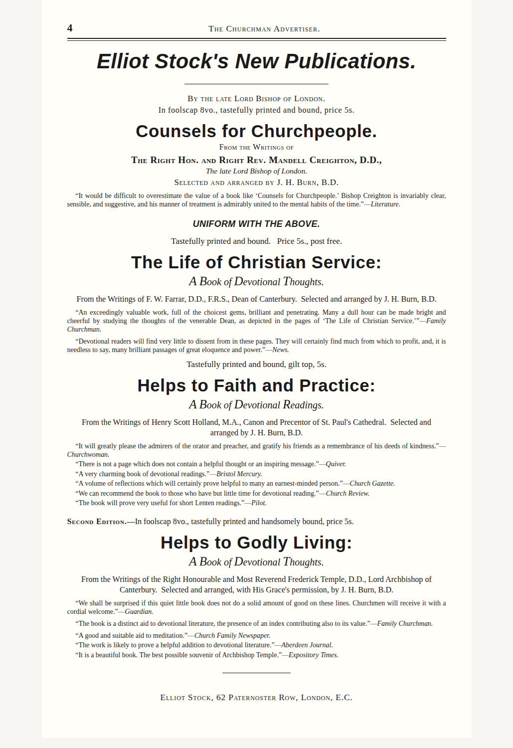4 The Churchman Advertiser.
Elliot Stock's New Publications.
By the late Lord Bishop of London.
In foolscap 8vo., tastefully printed and bound, price 5s.
Counsels for Churchpeople.
From the Writings of
The Right Hon. and Right Rev. Mandell Creighton, D.D., The late Lord Bishop of London.
Selected and arranged by J. H. Burn, B.D.
“It would be difficult to overestimate the value of a book like ‘Counsels for Churchpeople.’ Bishop Creighton is invariably clear, sensible, and suggestive, and his manner of treatment is admirably united to the mental habits of the time.”—Literature.
UNIFORM WITH THE ABOVE.
Tastefully printed and bound. Price 5s., post free.
The Life of Christian Service:
A Book of Devotional Thoughts.
From the Writings of F. W. Farrar, D.D., F.R.S., Dean of Canterbury. Selected and arranged by J. H. Burn, B.D.
“An exceedingly valuable work, full of the choicest gems, brilliant and penetrating. Many a dull hour can be made bright and cheerful by studying the thoughts of the venerable Dean, as depicted in the pages of ‘The Life of Christian Service.’”—Family Churchman.
“Devotional readers will find very little to dissent from in these pages. They will certainly find much from which to profit, and, it is needless to say, many brilliant passages of great eloquence and power.”—News.
Tastefully printed and bound, gilt top, 5s.
Helps to Faith and Practice:
A Book of Devotional Readings.
From the Writings of Henry Scott Holland, M.A., Canon and Precentor of St. Paul's Cathedral. Selected and arranged by J. H. Burn, B.D.
“It will greatly please the admirers of the orator and preacher, and gratify his friends as a remembrance of his deeds of kindness.”—Churchwoman.
“There is not a page which does not contain a helpful thought or an inspiring message.”—Quiver.
“A very charming book of devotional readings.”—Bristol Mercury.
“A volume of reflections which will certainly prove helpful to many an earnest-minded person.”—Church Gazette.
“We can recommend the book to those who have but little time for devotional reading.”—Church Review.
“The book will prove very useful for short Lenten readings.”—Pilot.
Second Edition.—In foolscap 8vo., tastefully printed and handsomely bound, price 5s.
Helps to Godly Living:
A Book of Devotional Thoughts.
From the Writings of the Right Honourable and Most Reverend Frederick Temple, D.D., Lord Archbishop of Canterbury. Selected and arranged, with His Grace's permission, by J. H. Burn, B.D.
“We shall be surprised if this quiet little book does not do a solid amount of good on these lines. Churchmen will receive it with a cordial welcome.”—Guardian.
“The book is a distinct aid to devotional literature, the presence of an index contributing also to its value.”—Family Churchman.
“A good and suitable aid to meditation.”—Church Family Newspaper.
“The work is likely to prove a helpful addition to devotional literature.”—Aberdeen Journal.
“It is a beautiful book. The best possible souvenir of Archbishop Temple.”—Expository Times.
Elliot Stock, 62 Paternoster Row, London, E.C.